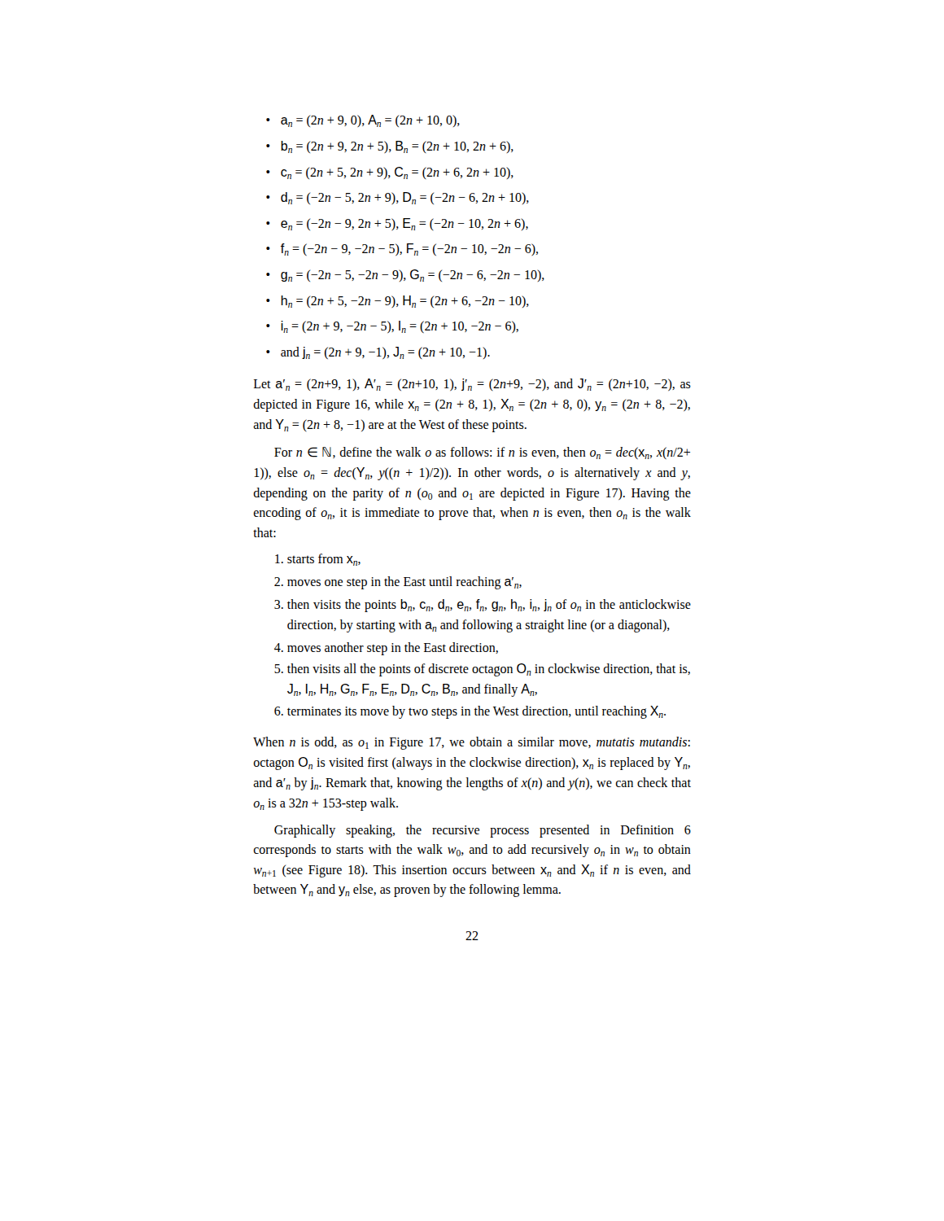an = (2n + 9, 0), An = (2n + 10, 0),
bn = (2n + 9, 2n + 5), Bn = (2n + 10, 2n + 6),
cn = (2n + 5, 2n + 9), Cn = (2n + 6, 2n + 10),
dn = (−2n − 5, 2n + 9), Dn = (−2n − 6, 2n + 10),
en = (−2n − 9, 2n + 5), En = (−2n − 10, 2n + 6),
fn = (−2n − 9, −2n − 5), Fn = (−2n − 10, −2n − 6),
gn = (−2n − 5, −2n − 9), Gn = (−2n − 6, −2n − 10),
hn = (2n + 5, −2n − 9), Hn = (2n + 6, −2n − 10),
in = (2n + 9, −2n − 5), In = (2n + 10, −2n − 6),
and jn = (2n + 9, −1), Jn = (2n + 10, −1).
Let a′n = (2n+9, 1), A′n = (2n+10, 1), j′n = (2n+9, −2), and J′n = (2n+10, −2), as depicted in Figure 16, while xn = (2n + 8, 1), Xn = (2n + 8, 0), yn = (2n + 8, −2), and Yn = (2n + 8, −1) are at the West of these points.
For n ∈ ℕ, define the walk o as follows: if n is even, then on = dec(xn, x(n/2+ 1)), else on = dec(Yn, y((n + 1)/2)). In other words, o is alternatively x and y, depending on the parity of n (o0 and o1 are depicted in Figure 17). Having the encoding of on, it is immediate to prove that, when n is even, then on is the walk that:
starts from xn,
moves one step in the East until reaching a′n,
then visits the points bn, cn, dn, en, fn, gn, hn, in, jn of on in the anticlockwise direction, by starting with an and following a straight line (or a diagonal),
moves another step in the East direction,
then visits all the points of discrete octagon On in clockwise direction, that is, Jn, In, Hn, Gn, Fn, En, Dn, Cn, Bn, and finally An,
terminates its move by two steps in the West direction, until reaching Xn.
When n is odd, as o1 in Figure 17, we obtain a similar move, mutatis mutandis: octagon On is visited first (always in the clockwise direction), xn is replaced by Yn, and a′n by jn. Remark that, knowing the lengths of x(n) and y(n), we can check that on is a 32n + 153-step walk.
Graphically speaking, the recursive process presented in Definition 6 corresponds to starts with the walk w0, and to add recursively on in wn to obtain wn+1 (see Figure 18). This insertion occurs between xn and Xn if n is even, and between Yn and yn else, as proven by the following lemma.
22